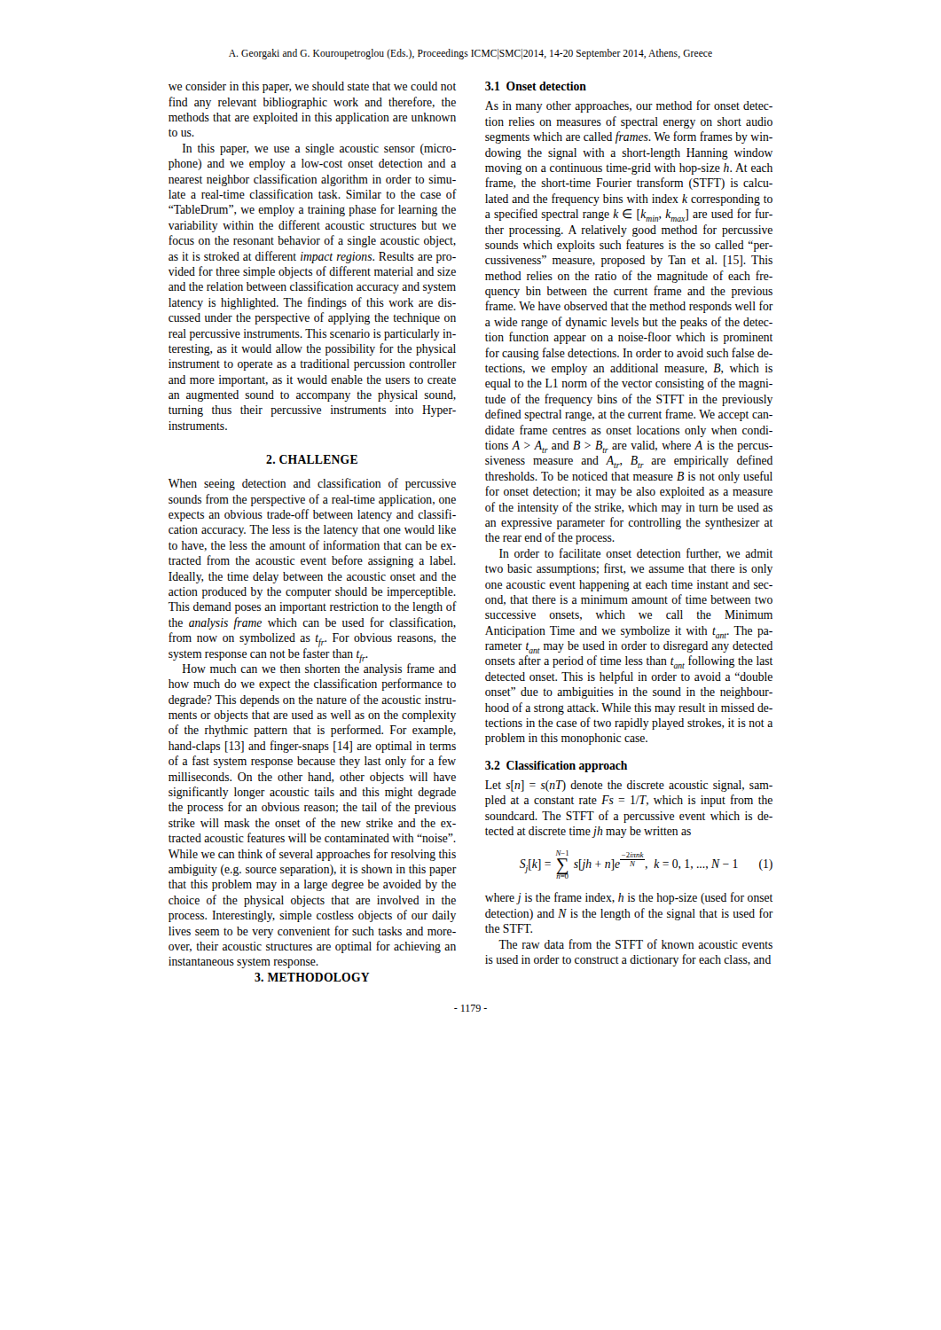A. Georgaki and G. Kouroupetroglou (Eds.), Proceedings ICMC|SMC|2014, 14-20 September 2014, Athens, Greece
we consider in this paper, we should state that we could not find any relevant bibliographic work and therefore, the methods that are exploited in this application are unknown to us.
In this paper, we use a single acoustic sensor (microphone) and we employ a low-cost onset detection and a nearest neighbor classification algorithm in order to simulate a real-time classification task. Similar to the case of “TableDrum”, we employ a training phase for learning the variability within the different acoustic structures but we focus on the resonant behavior of a single acoustic object, as it is stroked at different impact regions. Results are provided for three simple objects of different material and size and the relation between classification accuracy and system latency is highlighted. The findings of this work are discussed under the perspective of applying the technique on real percussive instruments. This scenario is particularly interesting, as it would allow the possibility for the physical instrument to operate as a traditional percussion controller and more important, as it would enable the users to create an augmented sound to accompany the physical sound, turning thus their percussive instruments into Hyper-instruments.
2. Challenge
When seeing detection and classification of percussive sounds from the perspective of a real-time application, one expects an obvious trade-off between latency and classification accuracy. The less is the latency that one would like to have, the less the amount of information that can be extracted from the acoustic event before assigning a label. Ideally, the time delay between the acoustic onset and the action produced by the computer should be imperceptible. This demand poses an important restriction to the length of the analysis frame which can be used for classification, from now on symbolized as tfr. For obvious reasons, the system response can not be faster than tfr.
How much can we then shorten the analysis frame and how much do we expect the classification performance to degrade? This depends on the nature of the acoustic instruments or objects that are used as well as on the complexity of the rhythmic pattern that is performed. For example, hand-claps [13] and finger-snaps [14] are optimal in terms of a fast system response because they last only for a few milliseconds. On the other hand, other objects will have significantly longer acoustic tails and this might degrade the process for an obvious reason; the tail of the previous strike will mask the onset of the new strike and the extracted acoustic features will be contaminated with “noise”. While we can think of several approaches for resolving this ambiguity (e.g. source separation), it is shown in this paper that this problem may in a large degree be avoided by the choice of the physical objects that are involved in the process. Interestingly, simple costless objects of our daily lives seem to be very convenient for such tasks and moreover, their acoustic structures are optimal for achieving an instantaneous system response.
3. Methodology
3.1 Onset detection
As in many other approaches, our method for onset detection relies on measures of spectral energy on short audio segments which are called frames. We form frames by windowing the signal with a short-length Hanning window moving on a continuous time-grid with hop-size h. At each frame, the short-time Fourier transform (STFT) is calculated and the frequency bins with index k corresponding to a specified spectral range k ∈ [kmin, kmax] are used for further processing. A relatively good method for percussive sounds which exploits such features is the so called “percussiveness” measure, proposed by Tan et al. [15]. This method relies on the ratio of the magnitude of each frequency bin between the current frame and the previous frame. We have observed that the method responds well for a wide range of dynamic levels but the peaks of the detection function appear on a noise-floor which is prominent for causing false detections. In order to avoid such false detections, we employ an additional measure, B, which is equal to the L1 norm of the vector consisting of the magnitude of the frequency bins of the STFT in the previously defined spectral range, at the current frame. We accept candidate frame centres as onset locations only when conditions A > Atr and B > Btr are valid, where A is the percussiveness measure and Atr, Btr are empirically defined thresholds. To be noticed that measure B is not only useful for onset detection; it may be also exploited as a measure of the intensity of the strike, which may in turn be used as an expressive parameter for controlling the synthesizer at the rear end of the process.
In order to facilitate onset detection further, we admit two basic assumptions; first, we assume that there is only one acoustic event happening at each time instant and second, that there is a minimum amount of time between two successive onsets, which we call the Minimum Anticipation Time and we symbolize it with tant. The parameter tant may be used in order to disregard any detected onsets after a period of time less than tant following the last detected onset. This is helpful in order to avoid a “double onset” due to ambiguities in the sound in the neighbourhood of a strong attack. While this may result in missed detections in the case of two rapidly played strokes, it is not a problem in this monophonic case.
3.2 Classification approach
Let s[n] = s(nT) denote the discrete acoustic signal, sampled at a constant rate Fs = 1/T, which is input from the soundcard. The STFT of a percussive event which is detected at discrete time jh may be written as
Sj[k] = N−1 ∑ n=0 s[jh + n]e−2iπnk N, k = 0, 1, ..., N − 1 (1)
where j is the frame index, h is the hop-size (used for onset detection) and N is the length of the signal that is used for the STFT.
The raw data from the STFT of known acoustic events is used in order to construct a dictionary for each class, and
- 1179 -